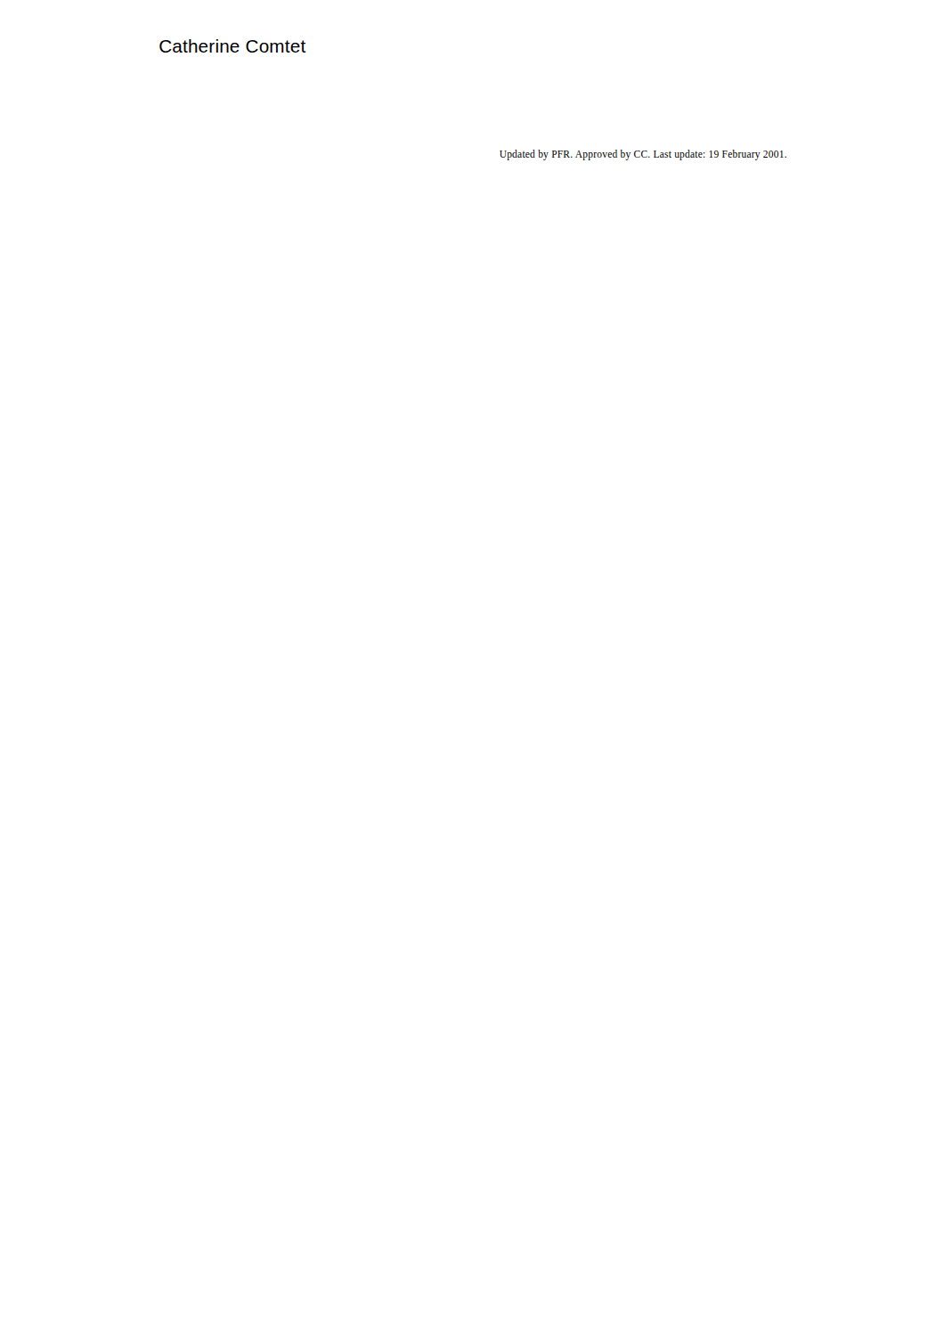Catherine Comtet
Updated by PFR. Approved by CC. Last update: 19 February 2001.